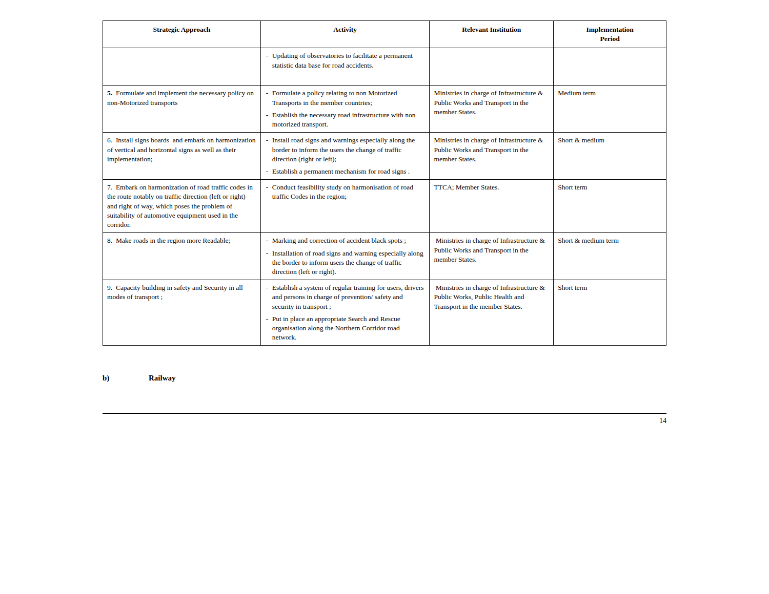| Strategic Approach | Activity | Relevant Institution | Implementation Period |
| --- | --- | --- | --- |
| | Updating of observatories to facilitate a permanent statistic data base for road accidents. | | |
| 5. Formulate and implement the necessary policy on non-Motorized transports | Formulate a policy relating to non Motorized Transports in the member countries; Establish the necessary road infrastructure with non motorized transport. | Ministries in charge of Infrastructure & Public Works and Transport in the member States. | Medium term |
| 6. Install signs boards and embark on harmonization of vertical and horizontal signs as well as their implementation; | Install road signs and warnings especially along the border to inform the users the change of traffic direction (right or left); Establish a permanent mechanism for road signs . | Ministries in charge of Infrastructure & Public Works and Transport in the member States. | Short & medium |
| 7. Embark on harmonization of road traffic codes in the route notably on traffic direction (left or right) and right of way, which poses the problem of suitability of automotive equipment used in the corridor. | Conduct feasibility study on harmonisation of road traffic Codes in the region; | TTCA; Member States. | Short term |
| 8. Make roads in the region more Readable; | Marking and correction of accident black spots ; Installation of road signs and warning especially along the border to inform users the change of traffic direction (left or right). | Ministries in charge of Infrastructure & Public Works and Transport in the member States. | Short & medium term |
| 9. Capacity building in safety and Security in all modes of transport ; | Establish a system of regular training for users, drivers and persons in charge of prevention/ safety and security in transport ; Put in place an appropriate Search and Rescue organisation along the Northern Corridor road network. | Ministries in charge of Infrastructure & Public Works, Public Health and Transport in the member States. | Short term |
b) Railway
14